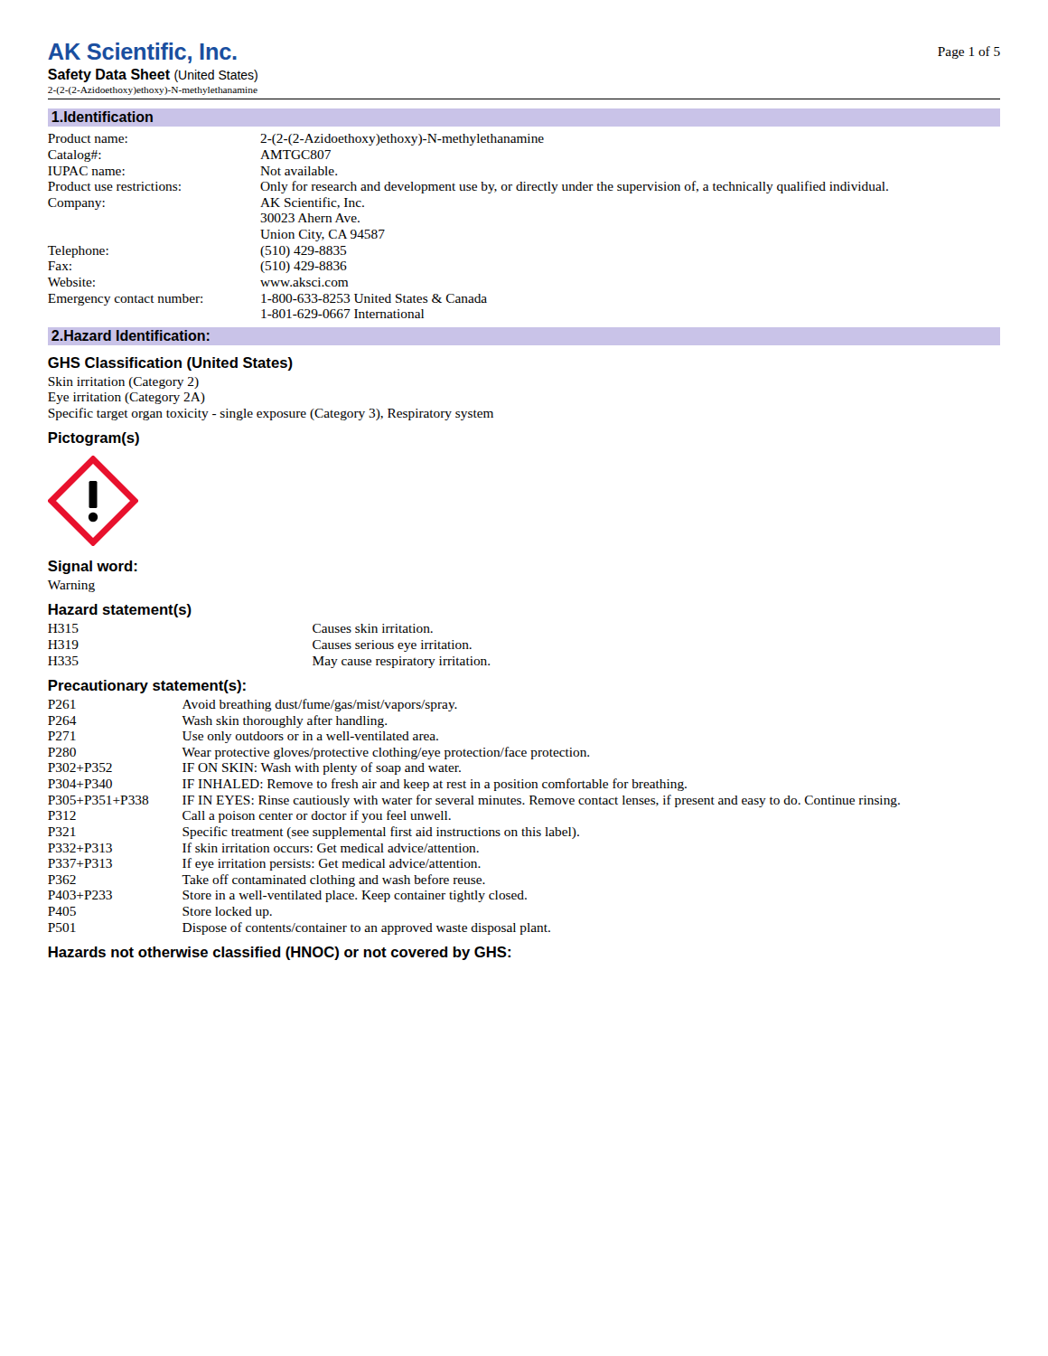Page 1 of 5
AK Scientific, Inc.
Safety Data Sheet (United States)
2-(2-(2-Azidoethoxy)ethoxy)-N-methylethanamine
1.Identification
| Product name: | 2-(2-(2-Azidoethoxy)ethoxy)-N-methylethanamine |
| Catalog#: | AMTGC807 |
| IUPAC name: | Not available. |
| Product use restrictions: | Only for research and development use by, or directly under the supervision of, a technically qualified individual. |
| Company: | AK Scientific, Inc. 30023 Ahern Ave. Union City, CA 94587 |
| Telephone: | (510) 429-8835 |
| Fax: | (510) 429-8836 |
| Website: | www.aksci.com |
| Emergency contact number: | 1-800-633-8253 United States & Canada 1-801-629-0667 International |
2.Hazard Identification:
GHS Classification (United States)
Skin irritation (Category 2)
Eye irritation (Category 2A)
Specific target organ toxicity - single exposure (Category 3), Respiratory system
Pictogram(s)
Signal word:
Warning
Hazard statement(s)
| H315 | Causes skin irritation. |
| H319 | Causes serious eye irritation. |
| H335 | May cause respiratory irritation. |
Precautionary statement(s):
| P261 | Avoid breathing dust/fume/gas/mist/vapors/spray. |
| P264 | Wash skin thoroughly after handling. |
| P271 | Use only outdoors or in a well-ventilated area. |
| P280 | Wear protective gloves/protective clothing/eye protection/face protection. |
| P302+P352 | IF ON SKIN: Wash with plenty of soap and water. |
| P304+P340 | IF INHALED: Remove to fresh air and keep at rest in a position comfortable for breathing. |
| P305+P351+P338 | IF IN EYES: Rinse cautiously with water for several minutes. Remove contact lenses, if present and easy to do. Continue rinsing. |
| P312 | Call a poison center or doctor if you feel unwell. |
| P321 | Specific treatment (see supplemental first aid instructions on this label). |
| P332+P313 | If skin irritation occurs: Get medical advice/attention. |
| P337+P313 | If eye irritation persists: Get medical advice/attention. |
| P362 | Take off contaminated clothing and wash before reuse. |
| P403+P233 | Store in a well-ventilated place. Keep container tightly closed. |
| P405 | Store locked up. |
| P501 | Dispose of contents/container to an approved waste disposal plant. |
Hazards not otherwise classified (HNOC) or not covered by GHS: